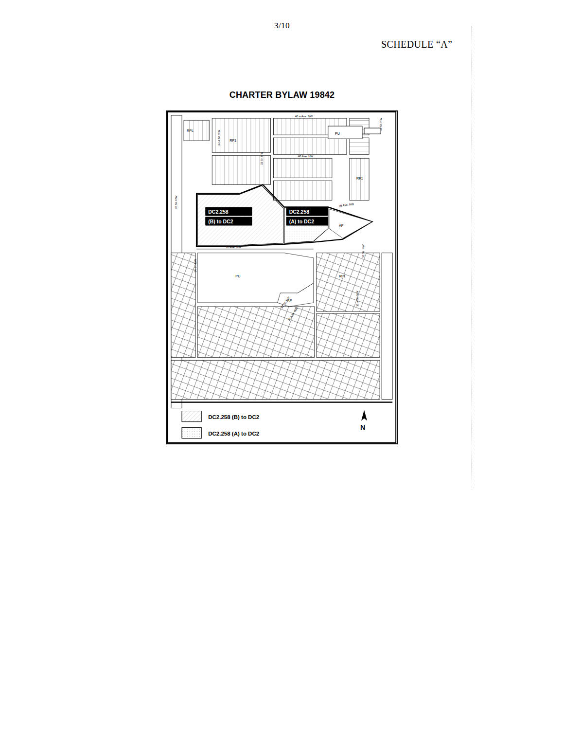3/10
SCHEDULE “A”
CHARTER BYLAW 19842
35 St. NW RPL 40 a Ave. NW 40 Ave. NW 33 a St. NW 33 St. NW 30 St. NW RF1 RF1 PU 39 Ave. NW AP DC2.258 (B) to DC2 DC2.258 (A) to DC2 38 Ave. NW PU AP RF1 31 St. NW 31 a St. NW 34 St. NW 32 a St. NW 32 St. NW DC2.258 (B) to DC2 DC2.258 (A) to DC2 N